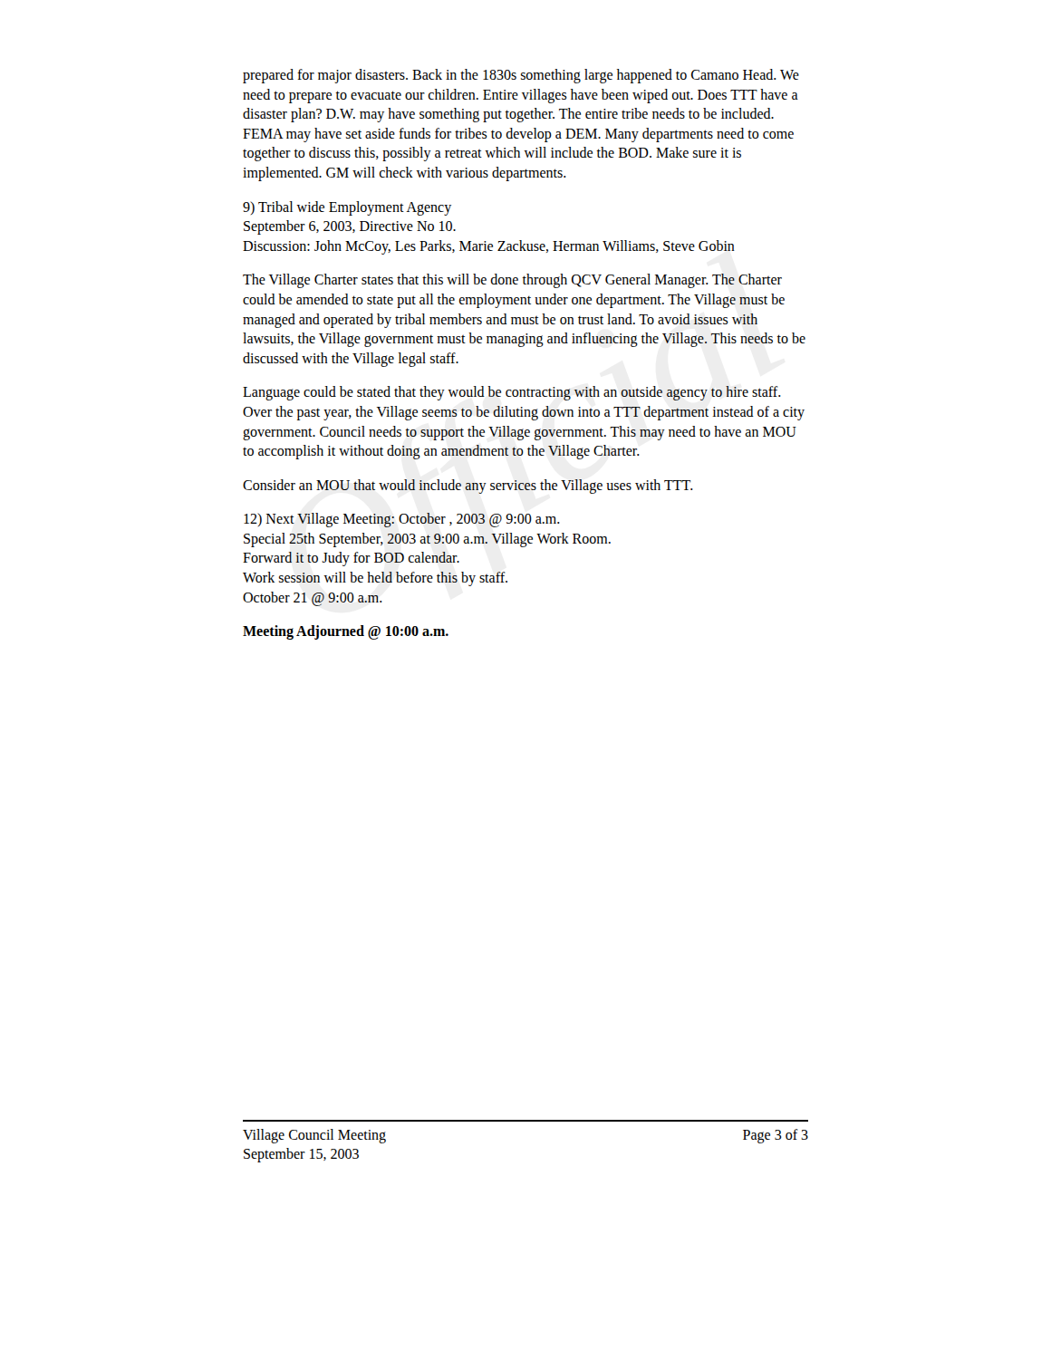Official
prepared for major disasters. Back in the 1830s something large happened to Camano Head. We need to prepare to evacuate our children. Entire villages have been wiped out. Does TTT have a disaster plan? D.W. may have something put together. The entire tribe needs to be included. FEMA may have set aside funds for tribes to develop a DEM. Many departments need to come together to discuss this, possibly a retreat which will include the BOD. Make sure it is implemented. GM will check with various departments.
9) Tribal wide Employment Agency
September 6, 2003, Directive No 10.
Discussion: John McCoy, Les Parks, Marie Zackuse, Herman Williams, Steve Gobin
The Village Charter states that this will be done through QCV General Manager. The Charter could be amended to state put all the employment under one department. The Village must be managed and operated by tribal members and must be on trust land. To avoid issues with lawsuits, the Village government must be managing and influencing the Village. This needs to be discussed with the Village legal staff.
Language could be stated that they would be contracting with an outside agency to hire staff. Over the past year, the Village seems to be diluting down into a TTT department instead of a city government. Council needs to support the Village government. This may need to have an MOU to accomplish it without doing an amendment to the Village Charter.
Consider an MOU that would include any services the Village uses with TTT.
12) Next Village Meeting: October , 2003 @ 9:00 a.m.
Special 25th September, 2003 at 9:00 a.m. Village Work Room.
Forward it to Judy for BOD calendar.
Work session will be held before this by staff.
October 21 @ 9:00 a.m.
Meeting Adjourned @ 10:00 a.m.
Village Council Meeting
September 15, 2003
Page 3 of 3